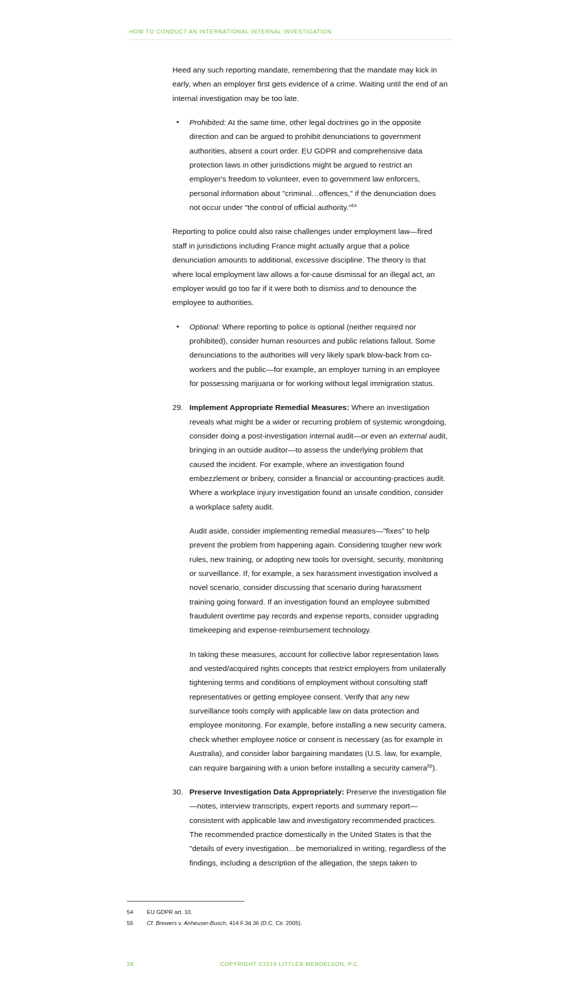How to Conduct an International Internal Investigation
Heed any such reporting mandate, remembering that the mandate may kick in early, when an employer first gets evidence of a crime. Waiting until the end of an internal investigation may be too late.
Prohibited: At the same time, other legal doctrines go in the opposite direction and can be argued to prohibit denunciations to government authorities, absent a court order. EU GDPR and comprehensive data protection laws in other jurisdictions might be argued to restrict an employer's freedom to volunteer, even to government law enforcers, personal information about "criminal…offences," if the denunciation does not occur under "the control of official authority."54
Reporting to police could also raise challenges under employment law—fired staff in jurisdictions including France might actually argue that a police denunciation amounts to additional, excessive discipline. The theory is that where local employment law allows a for-cause dismissal for an illegal act, an employer would go too far if it were both to dismiss and to denounce the employee to authorities.
Optional: Where reporting to police is optional (neither required nor prohibited), consider human resources and public relations fallout. Some denunciations to the authorities will very likely spark blow-back from co-workers and the public—for example, an employer turning in an employee for possessing marijuana or for working without legal immigration status.
Implement Appropriate Remedial Measures: Where an investigation reveals what might be a wider or recurring problem of systemic wrongdoing, consider doing a post-investigation internal audit—or even an external audit, bringing in an outside auditor—to assess the underlying problem that caused the incident. For example, where an investigation found embezzlement or bribery, consider a financial or accounting-practices audit. Where a workplace injury investigation found an unsafe condition, consider a workplace safety audit.
Audit aside, consider implementing remedial measures—"fixes" to help prevent the problem from happening again. Considering tougher new work rules, new training, or adopting new tools for oversight, security, monitoring or surveillance. If, for example, a sex harassment investigation involved a novel scenario, consider discussing that scenario during harassment training going forward. If an investigation found an employee submitted fraudulent overtime pay records and expense reports, consider upgrading timekeeping and expense-reimbursement technology.
In taking these measures, account for collective labor representation laws and vested/acquired rights concepts that restrict employers from unilaterally tightening terms and conditions of employment without consulting staff representatives or getting employee consent. Verify that any new surveillance tools comply with applicable law on data protection and employee monitoring. For example, before installing a new security camera, check whether employee notice or consent is necessary (as for example in Australia), and consider labor bargaining mandates (U.S. law, for example, can require bargaining with a union before installing a security camera55).
Preserve Investigation Data Appropriately: Preserve the investigation file—notes, interview transcripts, expert reports and summary report—consistent with applicable law and investigatory recommended practices. The recommended practice domestically in the United States is that the "details of every investigation…be memorialized in writing, regardless of the findings, including a description of the allegation, the steps taken to
| 54 | EU GDPR art. 10. |
| 55 | Cf. Brewers v. Anheuser-Busch , 414 F.3d 36 (D.C. Cir. 2005). |
28
Copyright ©2019 Littler Mendelson, P.C.